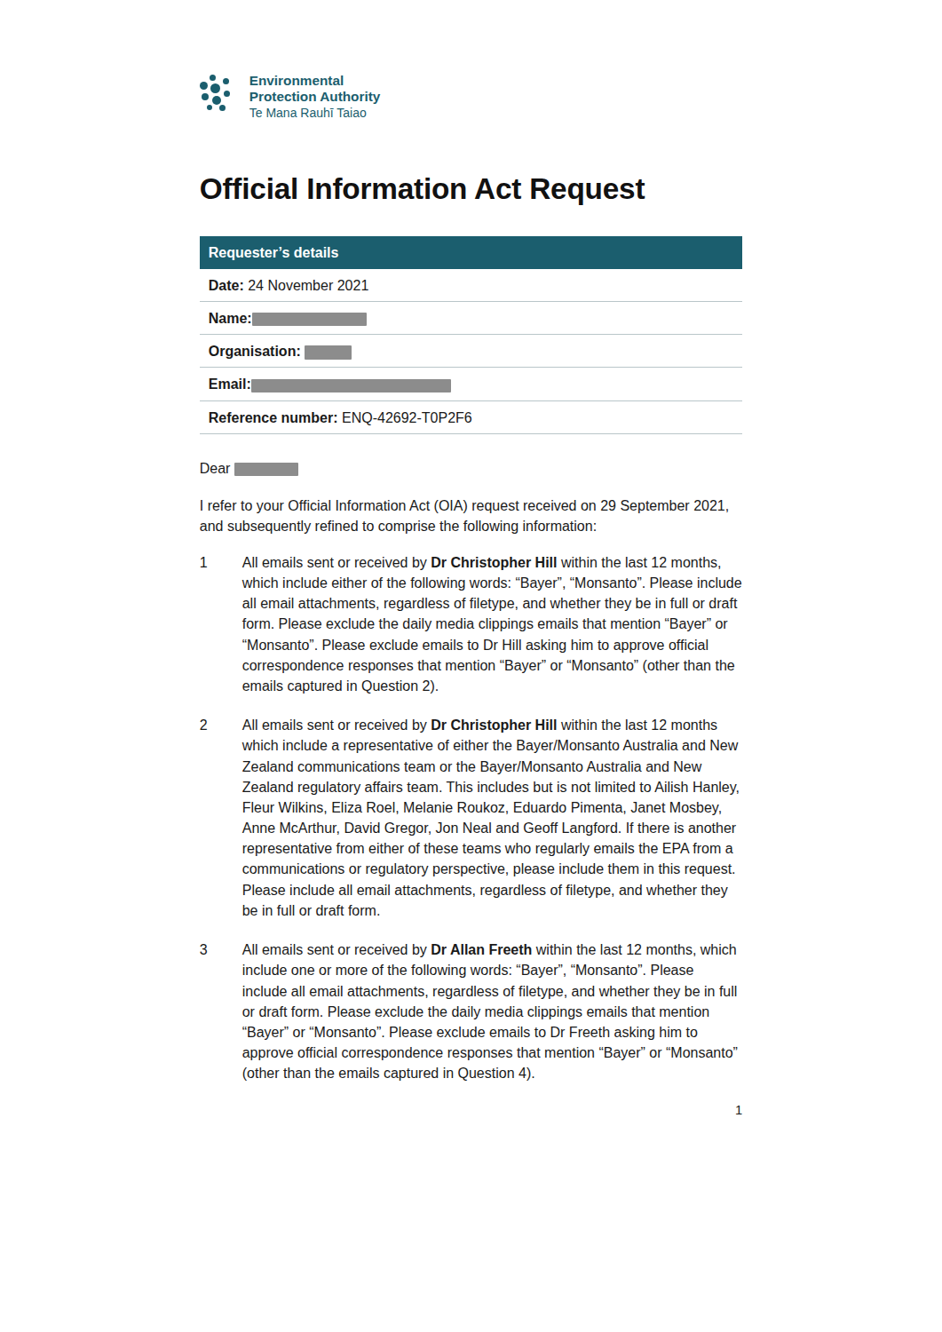Environmental
Protection Authority
Te Mana Rauhī Taiao
Official Information Act Request
| Requester’s details |
| --- |
| Date: 24 November 2021 |
| Name: |
| Organisation: |
| Email: |
| Reference number: ENQ-42692-T0P2F6 |
Dear
I refer to your Official Information Act (OIA) request received on 29 September 2021, and subsequently refined to comprise the following information:
1
All emails sent or received by Dr Christopher Hill within the last 12 months, which include either of the following words: “Bayer”, “Monsanto”. Please include all email attachments, regardless of filetype, and whether they be in full or draft form. Please exclude the daily media clippings emails that mention “Bayer” or “Monsanto”. Please exclude emails to Dr Hill asking him to approve official correspondence responses that mention “Bayer” or “Monsanto” (other than the emails captured in Question 2).
2
All emails sent or received by Dr Christopher Hill within the last 12 months which include a representative of either the Bayer/Monsanto Australia and New Zealand communications team or the Bayer/Monsanto Australia and New Zealand regulatory affairs team. This includes but is not limited to Ailish Hanley, Fleur Wilkins, Eliza Roel, Melanie Roukoz, Eduardo Pimenta, Janet Mosbey, Anne McArthur, David Gregor, Jon Neal and Geoff Langford. If there is another representative from either of these teams who regularly emails the EPA from a communications or regulatory perspective, please include them in this request. Please include all email attachments, regardless of filetype, and whether they be in full or draft form.
3
All emails sent or received by Dr Allan Freeth within the last 12 months, which include one or more of the following words: “Bayer”, “Monsanto”. Please include all email attachments, regardless of filetype, and whether they be in full or draft form. Please exclude the daily media clippings emails that mention “Bayer” or “Monsanto”. Please exclude emails to Dr Freeth asking him to approve official correspondence responses that mention “Bayer” or “Monsanto” (other than the emails captured in Question 4).
1